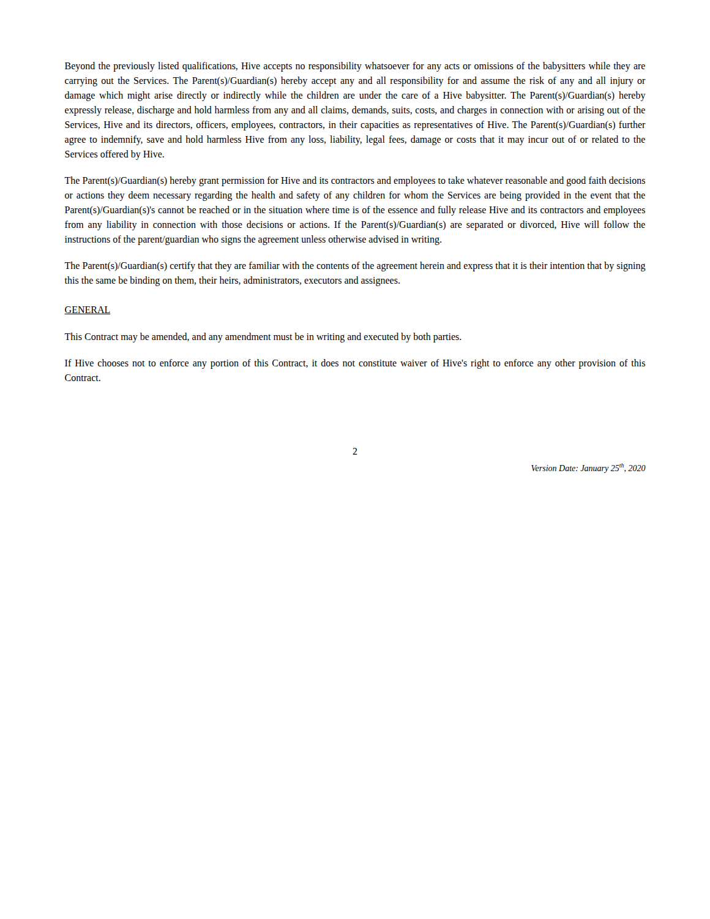Beyond the previously listed qualifications, Hive accepts no responsibility whatsoever for any acts or omissions of the babysitters while they are carrying out the Services. The Parent(s)/Guardian(s) hereby accept any and all responsibility for and assume the risk of any and all injury or damage which might arise directly or indirectly while the children are under the care of a Hive babysitter. The Parent(s)/Guardian(s) hereby expressly release, discharge and hold harmless from any and all claims, demands, suits, costs, and charges in connection with or arising out of the Services, Hive and its directors, officers, employees, contractors, in their capacities as representatives of Hive. The Parent(s)/Guardian(s) further agree to indemnify, save and hold harmless Hive from any loss, liability, legal fees, damage or costs that it may incur out of or related to the Services offered by Hive.
The Parent(s)/Guardian(s) hereby grant permission for Hive and its contractors and employees to take whatever reasonable and good faith decisions or actions they deem necessary regarding the health and safety of any children for whom the Services are being provided in the event that the Parent(s)/Guardian(s)'s cannot be reached or in the situation where time is of the essence and fully release Hive and its contractors and employees from any liability in connection with those decisions or actions. If the Parent(s)/Guardian(s) are separated or divorced, Hive will follow the instructions of the parent/guardian who signs the agreement unless otherwise advised in writing.
The Parent(s)/Guardian(s) certify that they are familiar with the contents of the agreement herein and express that it is their intention that by signing this the same be binding on them, their heirs, administrators, executors and assignees.
GENERAL
This Contract may be amended, and any amendment must be in writing and executed by both parties.
If Hive chooses not to enforce any portion of this Contract, it does not constitute waiver of Hive's right to enforce any other provision of this Contract.
2
Version Date: January 25th, 2020